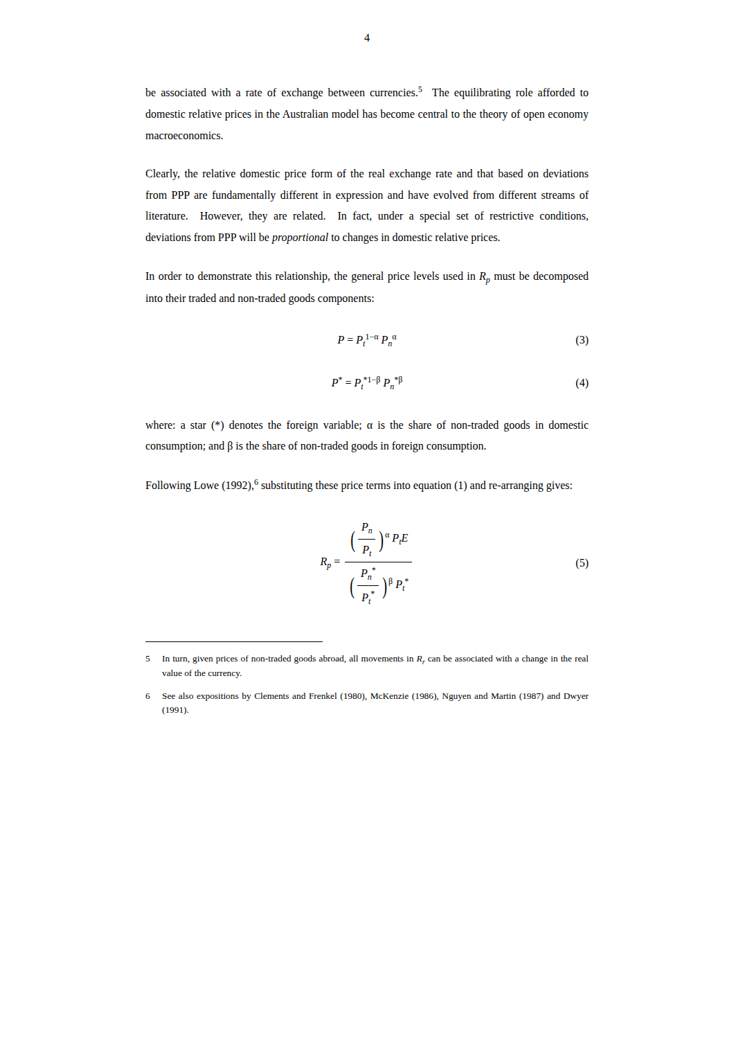4
be associated with a rate of exchange between currencies.5 The equilibrating role afforded to domestic relative prices in the Australian model has become central to the theory of open economy macroeconomics.
Clearly, the relative domestic price form of the real exchange rate and that based on deviations from PPP are fundamentally different in expression and have evolved from different streams of literature. However, they are related. In fact, under a special set of restrictive conditions, deviations from PPP will be proportional to changes in domestic relative prices.
In order to demonstrate this relationship, the general price levels used in Rp must be decomposed into their traded and non-traded goods components:
P = Pt1−α Pnα (3)
P* = Pt*1−β Pn*β (4)
where: a star (*) denotes the foreign variable; α is the share of non-traded goods in domestic consumption; and β is the share of non-traded goods in foreign consumption.
Following Lowe (1992),6 substituting these price terms into equation (1) and re-arranging gives:
Rp = (Pn Pt)α PtE (Pn*Pt*)β Pt* (5)
5 In turn, given prices of non-traded goods abroad, all movements in Rr can be associated with a change in the real value of the currency.
6 See also expositions by Clements and Frenkel (1980), McKenzie (1986), Nguyen and Martin (1987) and Dwyer (1991).